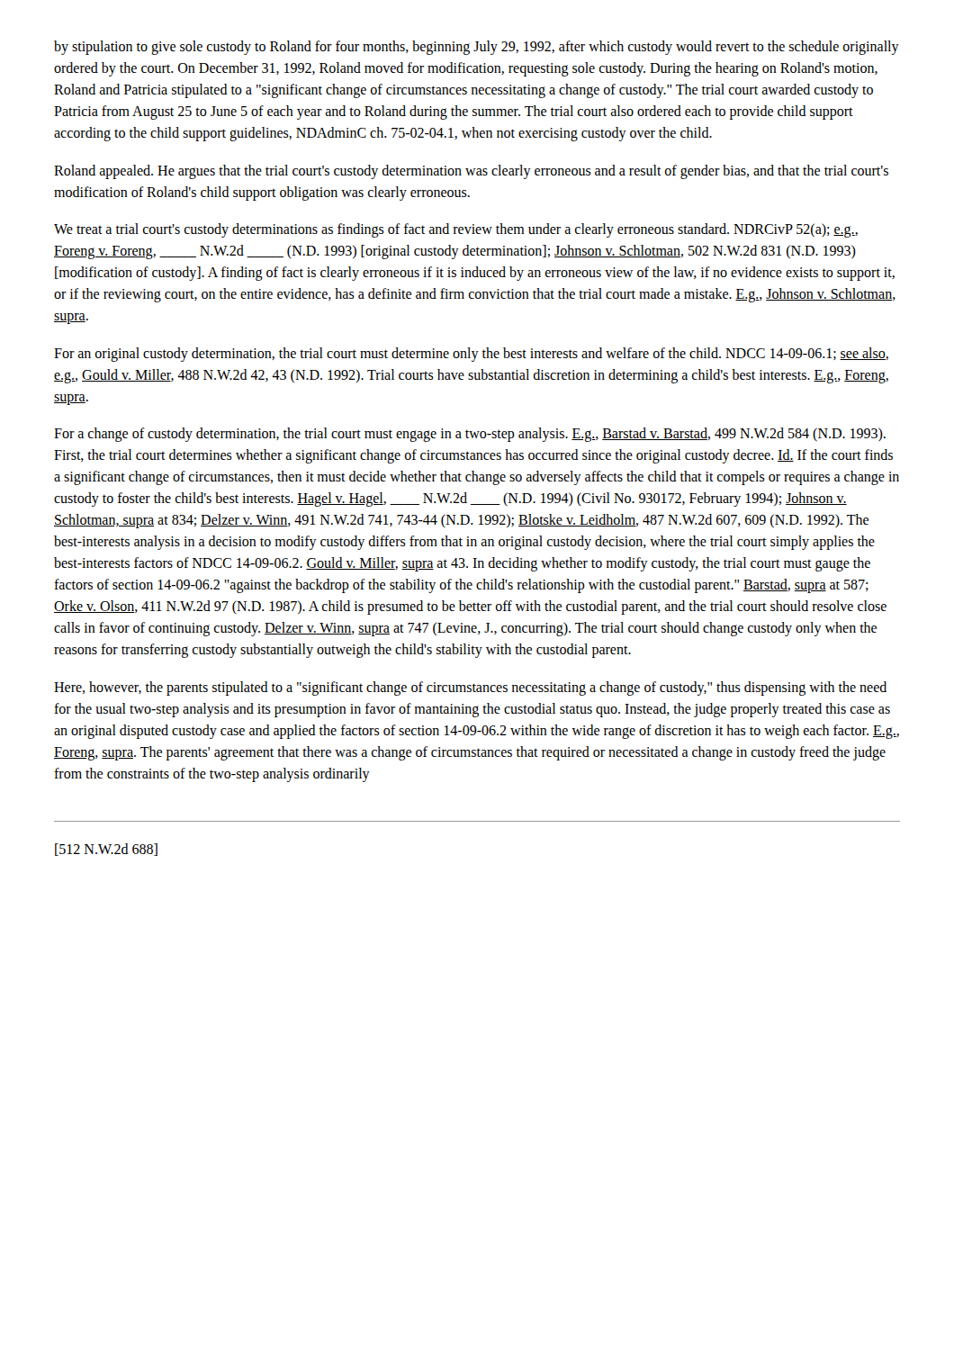by stipulation to give sole custody to Roland for four months, beginning July 29, 1992, after which custody would revert to the schedule originally ordered by the court. On December 31, 1992, Roland moved for modification, requesting sole custody. During the hearing on Roland's motion, Roland and Patricia stipulated to a "significant change of circumstances necessitating a change of custody." The trial court awarded custody to Patricia from August 25 to June 5 of each year and to Roland during the summer. The trial court also ordered each to provide child support according to the child support guidelines, NDAdminC ch. 75-02-04.1, when not exercising custody over the child.
Roland appealed. He argues that the trial court's custody determination was clearly erroneous and a result of gender bias, and that the trial court's modification of Roland's child support obligation was clearly erroneous.
We treat a trial court's custody determinations as findings of fact and review them under a clearly erroneous standard. NDRCivP 52(a); e.g., Foreng v. Foreng, _____ N.W.2d _____ (N.D. 1993) [original custody determination]; Johnson v. Schlotman, 502 N.W.2d 831 (N.D. 1993) [modification of custody]. A finding of fact is clearly erroneous if it is induced by an erroneous view of the law, if no evidence exists to support it, or if the reviewing court, on the entire evidence, has a definite and firm conviction that the trial court made a mistake. E.g., Johnson v. Schlotman, supra.
For an original custody determination, the trial court must determine only the best interests and welfare of the child. NDCC 14-09-06.1; see also, e.g., Gould v. Miller, 488 N.W.2d 42, 43 (N.D. 1992). Trial courts have substantial discretion in determining a child's best interests. E.g., Foreng, supra.
For a change of custody determination, the trial court must engage in a two-step analysis. E.g., Barstad v. Barstad, 499 N.W.2d 584 (N.D. 1993). First, the trial court determines whether a significant change of circumstances has occurred since the original custody decree. Id. If the court finds a significant change of circumstances, then it must decide whether that change so adversely affects the child that it compels or requires a change in custody to foster the child's best interests. Hagel v. Hagel, ____ N.W.2d ____ (N.D. 1994) (Civil No. 930172, February 1994); Johnson v. Schlotman, supra at 834; Delzer v. Winn, 491 N.W.2d 741, 743-44 (N.D. 1992); Blotske v. Leidholm, 487 N.W.2d 607, 609 (N.D. 1992). The best-interests analysis in a decision to modify custody differs from that in an original custody decision, where the trial court simply applies the best-interests factors of NDCC 14-09-06.2. Gould v. Miller, supra at 43. In deciding whether to modify custody, the trial court must gauge the factors of section 14-09-06.2 "against the backdrop of the stability of the child's relationship with the custodial parent." Barstad, supra at 587; Orke v. Olson, 411 N.W.2d 97 (N.D. 1987). A child is presumed to be better off with the custodial parent, and the trial court should resolve close calls in favor of continuing custody. Delzer v. Winn, supra at 747 (Levine, J., concurring). The trial court should change custody only when the reasons for transferring custody substantially outweigh the child's stability with the custodial parent.
Here, however, the parents stipulated to a "significant change of circumstances necessitating a change of custody," thus dispensing with the need for the usual two-step analysis and its presumption in favor of mantaining the custodial status quo. Instead, the judge properly treated this case as an original disputed custody case and applied the factors of section 14-09-06.2 within the wide range of discretion it has to weigh each factor. E.g., Foreng, supra. The parents' agreement that there was a change of circumstances that required or necessitated a change in custody freed the judge from the constraints of the two-step analysis ordinarily
[512 N.W.2d 688]